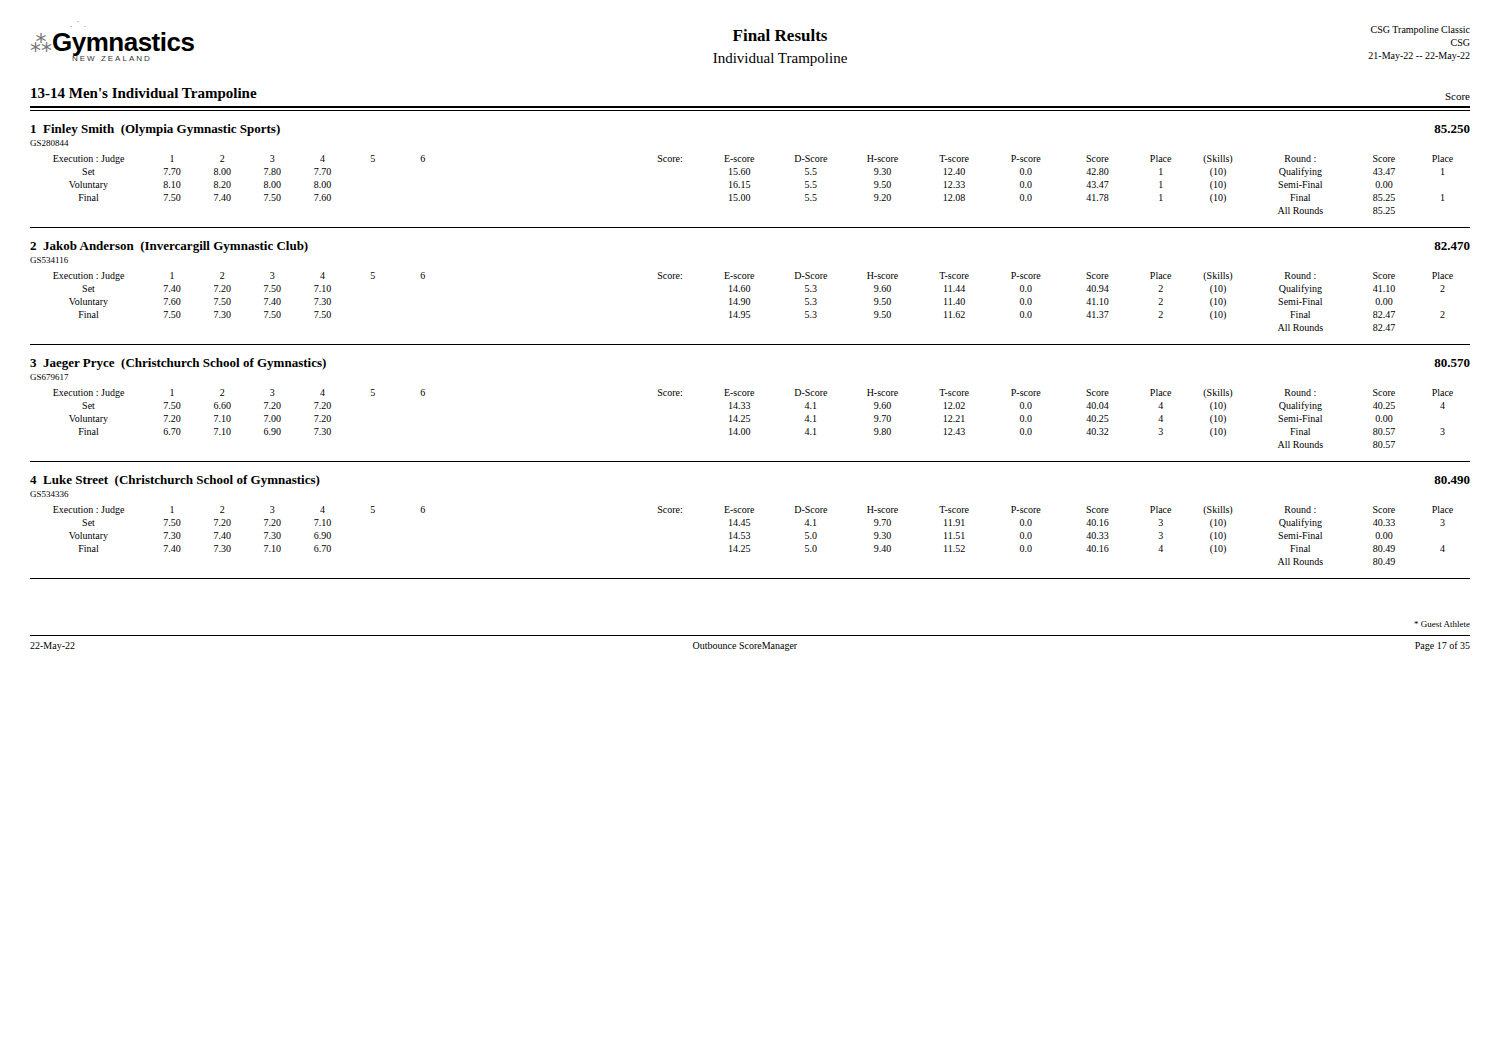. ˙ .
⁂ Gymnastics
NEW ZEALAND
Final Results
Individual Trampoline
CSG Trampoline Classic
CSG
21-May-22 -- 22-May-22
13-14 Men's Individual Trampoline
Score
1 Finley Smith (Olympia Gymnastic Sports)
85.250
GS280844
| Execution : Judge | 1 | 2 | 3 | 4 | 5 | 6 | | Score: | E-score | D-Score | H-score | T-score | P-score | Score | Place | (Skills) | Round : | Score | Place |
| --- | --- | --- | --- | --- | --- | --- | --- | --- | --- | --- | --- | --- | --- | --- | --- | --- | --- | --- | --- |
| Set | 7.70 | 8.00 | 7.80 | 7.70 | | | | | 15.60 | 5.5 | 9.30 | 12.40 | 0.0 | 42.80 | 1 | (10) | Qualifying | 43.47 | 1 |
| Voluntary | 8.10 | 8.20 | 8.00 | 8.00 | | | | | 16.15 | 5.5 | 9.50 | 12.33 | 0.0 | 43.47 | 1 | (10) | Semi-Final | 0.00 | |
| Final | 7.50 | 7.40 | 7.50 | 7.60 | | | | | 15.00 | 5.5 | 9.20 | 12.08 | 0.0 | 41.78 | 1 | (10) | Final | 85.25 | 1 |
| | | | | | | | | | | | | | | | | | All Rounds | 85.25 | |
2 Jakob Anderson (Invercargill Gymnastic Club)
82.470
GS534116
| Execution : Judge | 1 | 2 | 3 | 4 | 5 | 6 | | Score: | E-score | D-Score | H-score | T-score | P-score | Score | Place | (Skills) | Round : | Score | Place |
| --- | --- | --- | --- | --- | --- | --- | --- | --- | --- | --- | --- | --- | --- | --- | --- | --- | --- | --- | --- |
| Set | 7.40 | 7.20 | 7.50 | 7.10 | | | | | 14.60 | 5.3 | 9.60 | 11.44 | 0.0 | 40.94 | 2 | (10) | Qualifying | 41.10 | 2 |
| Voluntary | 7.60 | 7.50 | 7.40 | 7.30 | | | | | 14.90 | 5.3 | 9.50 | 11.40 | 0.0 | 41.10 | 2 | (10) | Semi-Final | 0.00 | |
| Final | 7.50 | 7.30 | 7.50 | 7.50 | | | | | 14.95 | 5.3 | 9.50 | 11.62 | 0.0 | 41.37 | 2 | (10) | Final | 82.47 | 2 |
| | | | | | | | | | | | | | | | | | All Rounds | 82.47 | |
3 Jaeger Pryce (Christchurch School of Gymnastics)
80.570
GS679617
| Execution : Judge | 1 | 2 | 3 | 4 | 5 | 6 | | Score: | E-score | D-Score | H-score | T-score | P-score | Score | Place | (Skills) | Round : | Score | Place |
| --- | --- | --- | --- | --- | --- | --- | --- | --- | --- | --- | --- | --- | --- | --- | --- | --- | --- | --- | --- |
| Set | 7.50 | 6.60 | 7.20 | 7.20 | | | | | 14.33 | 4.1 | 9.60 | 12.02 | 0.0 | 40.04 | 4 | (10) | Qualifying | 40.25 | 4 |
| Voluntary | 7.20 | 7.10 | 7.00 | 7.20 | | | | | 14.25 | 4.1 | 9.70 | 12.21 | 0.0 | 40.25 | 4 | (10) | Semi-Final | 0.00 | |
| Final | 6.70 | 7.10 | 6.90 | 7.30 | | | | | 14.00 | 4.1 | 9.80 | 12.43 | 0.0 | 40.32 | 3 | (10) | Final | 80.57 | 3 |
| | | | | | | | | | | | | | | | | | All Rounds | 80.57 | |
4 Luke Street (Christchurch School of Gymnastics)
80.490
GS534336
| Execution : Judge | 1 | 2 | 3 | 4 | 5 | 6 | | Score: | E-score | D-Score | H-score | T-score | P-score | Score | Place | (Skills) | Round : | Score | Place |
| --- | --- | --- | --- | --- | --- | --- | --- | --- | --- | --- | --- | --- | --- | --- | --- | --- | --- | --- | --- |
| Set | 7.50 | 7.20 | 7.20 | 7.10 | | | | | 14.45 | 4.1 | 9.70 | 11.91 | 0.0 | 40.16 | 3 | (10) | Qualifying | 40.33 | 3 |
| Voluntary | 7.30 | 7.40 | 7.30 | 6.90 | | | | | 14.53 | 5.0 | 9.30 | 11.51 | 0.0 | 40.33 | 3 | (10) | Semi-Final | 0.00 | |
| Final | 7.40 | 7.30 | 7.10 | 6.70 | | | | | 14.25 | 5.0 | 9.40 | 11.52 | 0.0 | 40.16 | 4 | (10) | Final | 80.49 | 4 |
| | | | | | | | | | | | | | | | | | All Rounds | 80.49 | |
* Guest Athlete
22-May-22
Outbounce ScoreManager
Page 17 of 35